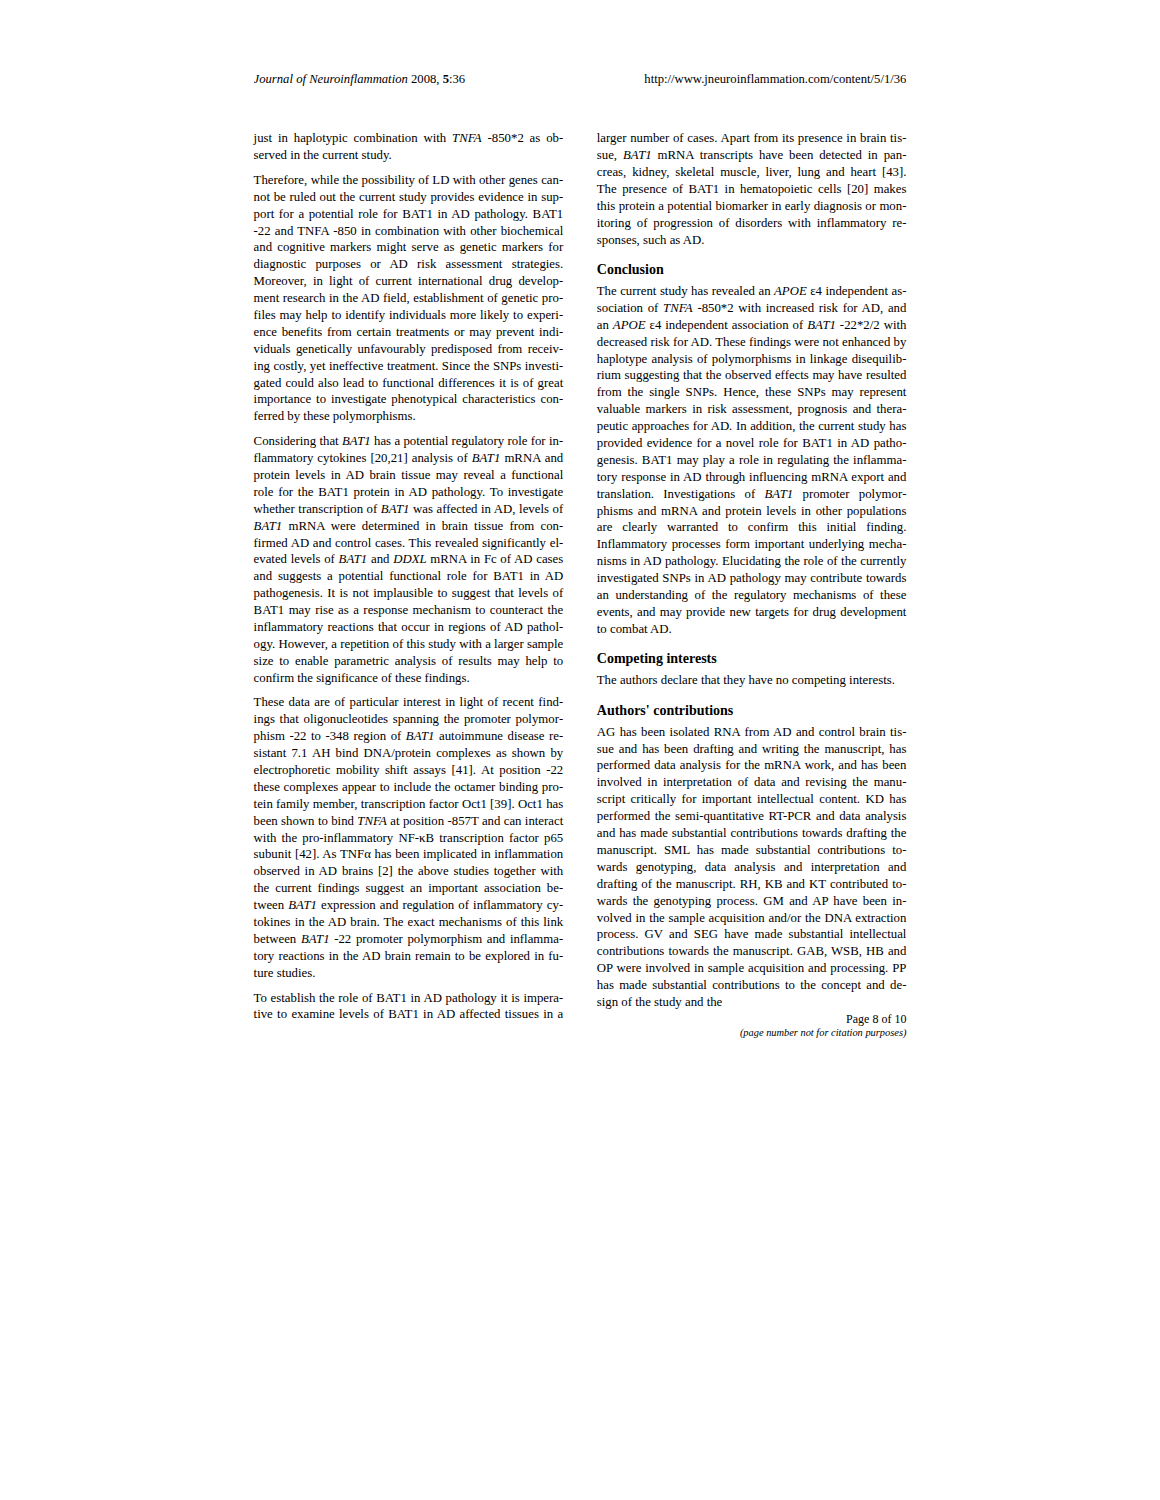Journal of Neuroinflammation 2008, 5:36
http://www.jneuroinflammation.com/content/5/1/36
just in haplotypic combination with TNFA -850*2 as observed in the current study.
Therefore, while the possibility of LD with other genes cannot be ruled out the current study provides evidence in support for a potential role for BAT1 in AD pathology. BAT1 -22 and TNFA -850 in combination with other biochemical and cognitive markers might serve as genetic markers for diagnostic purposes or AD risk assessment strategies. Moreover, in light of current international drug development research in the AD field, establishment of genetic profiles may help to identify individuals more likely to experience benefits from certain treatments or may prevent individuals genetically unfavourably predisposed from receiving costly, yet ineffective treatment. Since the SNPs investigated could also lead to functional differences it is of great importance to investigate phenotypical characteristics conferred by these polymorphisms.
Considering that BAT1 has a potential regulatory role for inflammatory cytokines [20,21] analysis of BAT1 mRNA and protein levels in AD brain tissue may reveal a functional role for the BAT1 protein in AD pathology. To investigate whether transcription of BAT1 was affected in AD, levels of BAT1 mRNA were determined in brain tissue from confirmed AD and control cases. This revealed significantly elevated levels of BAT1 and DDXL mRNA in Fc of AD cases and suggests a potential functional role for BAT1 in AD pathogenesis. It is not implausible to suggest that levels of BAT1 may rise as a response mechanism to counteract the inflammatory reactions that occur in regions of AD pathology. However, a repetition of this study with a larger sample size to enable parametric analysis of results may help to confirm the significance of these findings.
These data are of particular interest in light of recent findings that oligonucleotides spanning the promoter polymorphism -22 to -348 region of BAT1 autoimmune disease resistant 7.1 AH bind DNA/protein complexes as shown by electrophoretic mobility shift assays [41]. At position -22 these complexes appear to include the octamer binding protein family member, transcription factor Oct1 [39]. Oct1 has been shown to bind TNFA at position -857T and can interact with the pro-inflammatory NF-κB transcription factor p65 subunit [42]. As TNFα has been implicated in inflammation observed in AD brains [2] the above studies together with the current findings suggest an important association between BAT1 expression and regulation of inflammatory cytokines in the AD brain. The exact mechanisms of this link between BAT1 -22 promoter polymorphism and inflammatory reactions in the AD brain remain to be explored in future studies.
To establish the role of BAT1 in AD pathology it is imperative to examine levels of BAT1 in AD affected tissues in a larger number of cases. Apart from its presence in brain tissue, BAT1 mRNA transcripts have been detected in pancreas, kidney, skeletal muscle, liver, lung and heart [43]. The presence of BAT1 in hematopoietic cells [20] makes this protein a potential biomarker in early diagnosis or monitoring of progression of disorders with inflammatory responses, such as AD.
Conclusion
The current study has revealed an APOE ε4 independent association of TNFA -850*2 with increased risk for AD, and an APOE ε4 independent association of BAT1 -22*2/2 with decreased risk for AD. These findings were not enhanced by haplotype analysis of polymorphisms in linkage disequilibrium suggesting that the observed effects may have resulted from the single SNPs. Hence, these SNPs may represent valuable markers in risk assessment, prognosis and therapeutic approaches for AD. In addition, the current study has provided evidence for a novel role for BAT1 in AD pathogenesis. BAT1 may play a role in regulating the inflammatory response in AD through influencing mRNA export and translation. Investigations of BAT1 promoter polymorphisms and mRNA and protein levels in other populations are clearly warranted to confirm this initial finding. Inflammatory processes form important underlying mechanisms in AD pathology. Elucidating the role of the currently investigated SNPs in AD pathology may contribute towards an understanding of the regulatory mechanisms of these events, and may provide new targets for drug development to combat AD.
Competing interests
The authors declare that they have no competing interests.
Authors' contributions
AG has been isolated RNA from AD and control brain tissue and has been drafting and writing the manuscript, has performed data analysis for the mRNA work, and has been involved in interpretation of data and revising the manuscript critically for important intellectual content. KD has performed the semi-quantitative RT-PCR and data analysis and has made substantial contributions towards drafting the manuscript. SML has made substantial contributions towards genotyping, data analysis and interpretation and drafting of the manuscript. RH, KB and KT contributed towards the genotyping process. GM and AP have been involved in the sample acquisition and/or the DNA extraction process. GV and SEG have made substantial intellectual contributions towards the manuscript. GAB, WSB, HB and OP were involved in sample acquisition and processing. PP has made substantial contributions to the concept and design of the study and the
Page 8 of 10
(page number not for citation purposes)